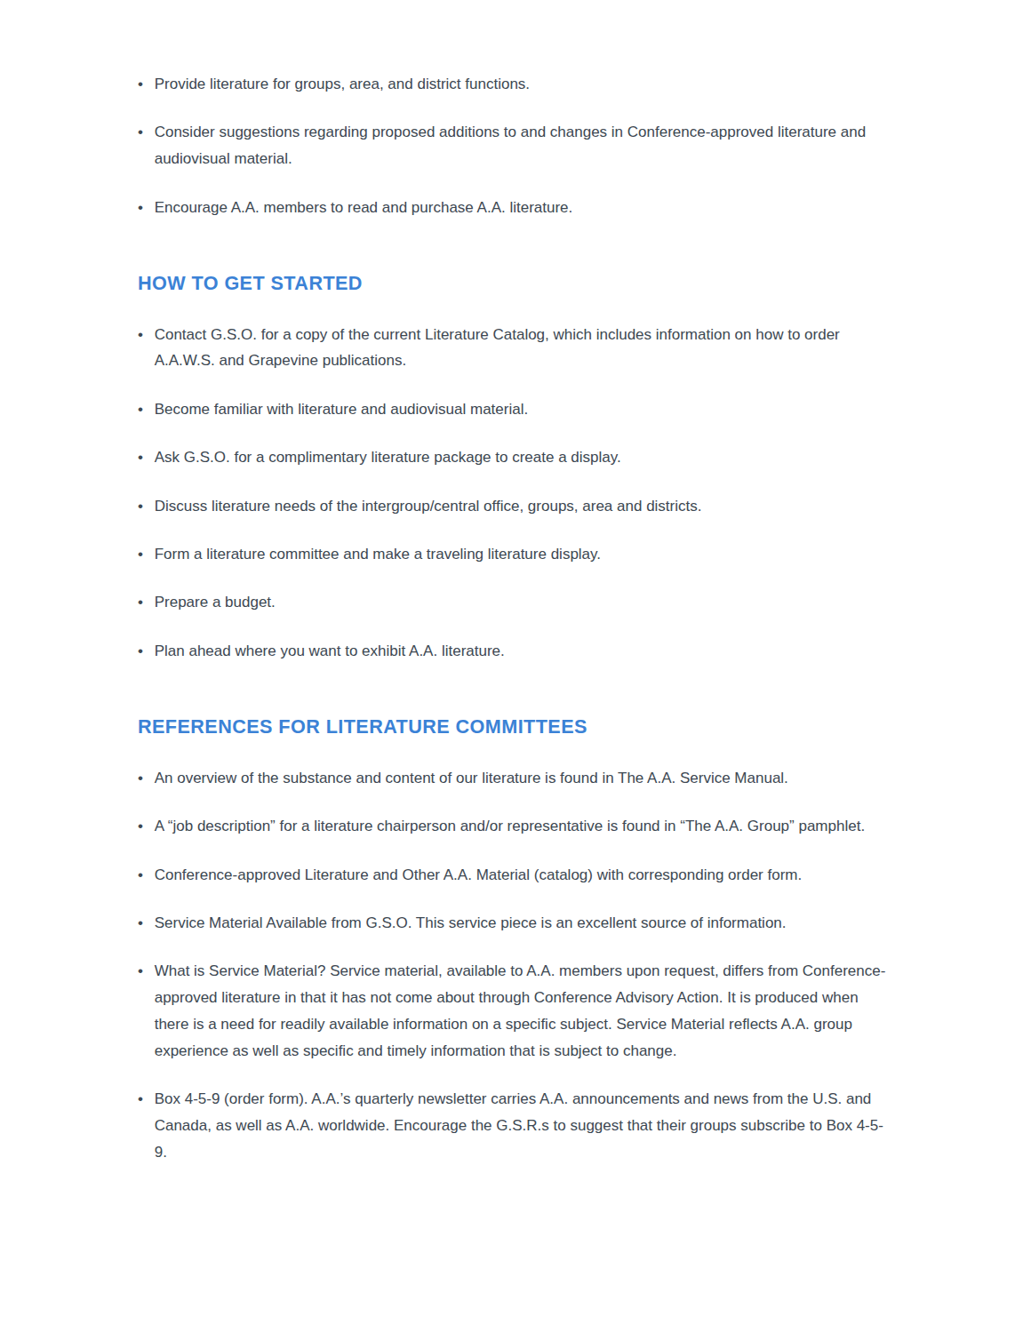Provide literature for groups, area, and district functions.
Consider suggestions regarding proposed additions to and changes in Conference-approved literature and audiovisual material.
Encourage A.A. members to read and purchase A.A. literature.
How to Get Started
Contact G.S.O. for a copy of the current Literature Catalog, which includes information on how to order A.A.W.S. and Grapevine publications.
Become familiar with literature and audiovisual material.
Ask G.S.O. for a complimentary literature package to create a display.
Discuss literature needs of the intergroup/central office, groups, area and districts.
Form a literature committee and make a traveling literature display.
Prepare a budget.
Plan ahead where you want to exhibit A.A. literature.
References for Literature Committees
An overview of the substance and content of our literature is found in The A.A. Service Manual.
A “job description” for a literature chairperson and/or representative is found in “The A.A. Group” pamphlet.
Conference-approved Literature and Other A.A. Material (catalog) with corresponding order form.
Service Material Available from G.S.O. This service piece is an excellent source of information.
What is Service Material? Service material, available to A.A. members upon request, differs from Conference-approved literature in that it has not come about through Conference Advisory Action. It is produced when there is a need for readily available information on a specific subject. Service Material reflects A.A. group experience as well as specific and timely information that is subject to change.
Box 4-5-9 (order form). A.A.’s quarterly newsletter carries A.A. announcements and news from the U.S. and Canada, as well as A.A. worldwide. Encourage the G.S.R.s to suggest that their groups subscribe to Box 4-5-9.